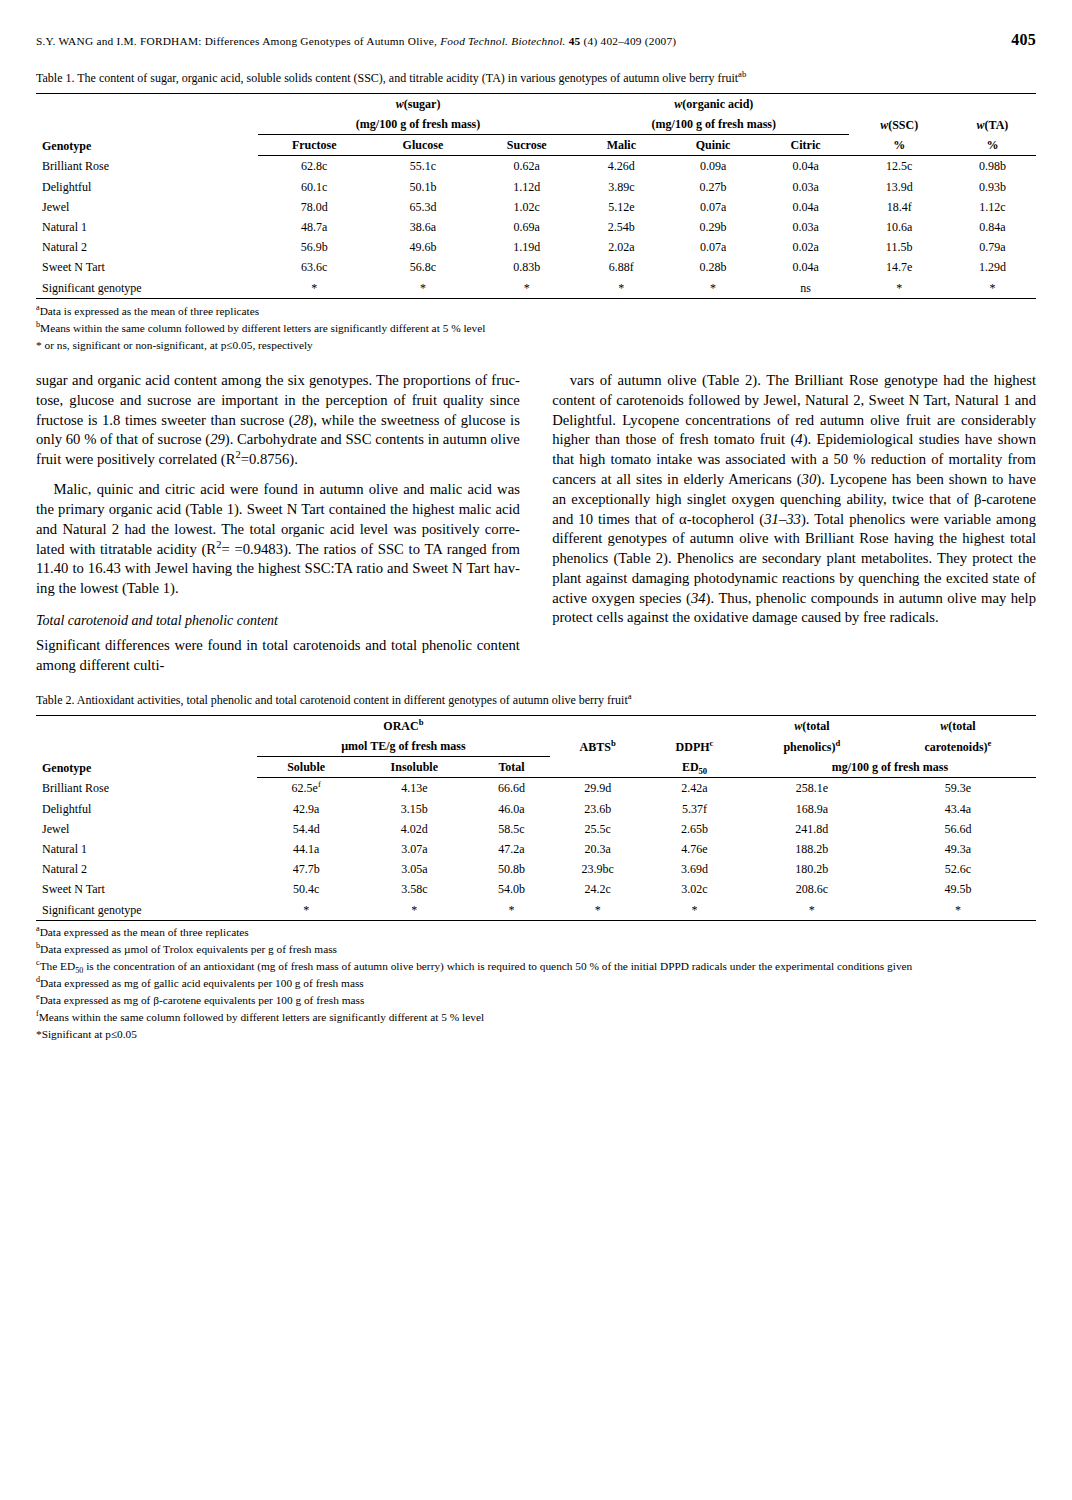S.Y. WANG and I.M. FORDHAM: Differences Among Genotypes of Autumn Olive, Food Technol. Biotechnol. 45 (4) 402–409 (2007)
405
Table 1. The content of sugar, organic acid, soluble solids content (SSC), and titrable acidity (TA) in various genotypes of autumn olive berry fruitab
| Genotype | w (sugar) | w (organic acid) | w (SSC) | w (TA) |
| --- | --- | --- | --- | --- |
| (mg/100 g of fresh mass) | (mg/100 g of fresh mass) |
| Fructose | Glucose | Sucrose | Malic | Quinic | Citric | % | % |
| Brilliant Rose | 62.8c | 55.1c | 0.62a | 4.26d | 0.09a | 0.04a | 12.5c | 0.98b |
| Delightful | 60.1c | 50.1b | 1.12d | 3.89c | 0.27b | 0.03a | 13.9d | 0.93b |
| Jewel | 78.0d | 65.3d | 1.02c | 5.12e | 0.07a | 0.04a | 18.4f | 1.12c |
| Natural 1 | 48.7a | 38.6a | 0.69a | 2.54b | 0.29b | 0.03a | 10.6a | 0.84a |
| Natural 2 | 56.9b | 49.6b | 1.19d | 2.02a | 0.07a | 0.02a | 11.5b | 0.79a |
| Sweet N Tart | 63.6c | 56.8c | 0.83b | 6.88f | 0.28b | 0.04a | 14.7e | 1.29d |
| Significant genotype | * | * | * | * | * | ns | * | * |
aData is expressed as the mean of three replicates
bMeans within the same column followed by different letters are significantly different at 5 % level
* or ns, significant or non-significant, at p≤0.05, respectively
sugar and organic acid content among the six genotypes. The proportions of fructose, glucose and sucrose are important in the perception of fruit quality since fructose is 1.8 times sweeter than sucrose (28), while the sweetness of glucose is only 60 % of that of sucrose (29). Carbohydrate and SSC contents in autumn olive fruit were positively correlated (R2=0.8756).
Malic, quinic and citric acid were found in autumn olive and malic acid was the primary organic acid (Table 1). Sweet N Tart contained the highest malic acid and Natural 2 had the lowest. The total organic acid level was positively correlated with titratable acidity (R2= =0.9483). The ratios of SSC to TA ranged from 11.40 to 16.43 with Jewel having the highest SSC:TA ratio and Sweet N Tart having the lowest (Table 1).
Total carotenoid and total phenolic content
Significant differences were found in total carotenoids and total phenolic content among different culti-
vars of autumn olive (Table 2). The Brilliant Rose genotype had the highest content of carotenoids followed by Jewel, Natural 2, Sweet N Tart, Natural 1 and Delightful. Lycopene concentrations of red autumn olive fruit are considerably higher than those of fresh tomato fruit (4). Epidemiological studies have shown that high tomato intake was associated with a 50 % reduction of mortality from cancers at all sites in elderly Americans (30). Lycopene has been shown to have an exceptionally high singlet oxygen quenching ability, twice that of β-carotene and 10 times that of α-tocopherol (31–33). Total phenolics were variable among different genotypes of autumn olive with Brilliant Rose having the highest total phenolics (Table 2). Phenolics are secondary plant metabolites. They protect the plant against damaging photodynamic reactions by quenching the excited state of active oxygen species (34). Thus, phenolic compounds in autumn olive may help protect cells against the oxidative damage caused by free radicals.
Table 2. Antioxidant activities, total phenolic and total carotenoid content in different genotypes of autumn olive berry fruita
| Genotype | ORAC b | ABTS b | DDPH c | w (total | w (total |
| --- | --- | --- | --- | --- | --- |
| µmol TE/g of fresh mass | phenolics) d | carotenoids) e |
| Soluble | Insoluble | Total | | ED 50 | mg/100 g of fresh mass |
| Brilliant Rose | 62.5e f | 4.13e | 66.6d | 29.9d | 2.42a | 258.1e | 59.3e |
| Delightful | 42.9a | 3.15b | 46.0a | 23.6b | 5.37f | 168.9a | 43.4a |
| Jewel | 54.4d | 4.02d | 58.5c | 25.5c | 2.65b | 241.8d | 56.6d |
| Natural 1 | 44.1a | 3.07a | 47.2a | 20.3a | 4.76e | 188.2b | 49.3a |
| Natural 2 | 47.7b | 3.05a | 50.8b | 23.9bc | 3.69d | 180.2b | 52.6c |
| Sweet N Tart | 50.4c | 3.58c | 54.0b | 24.2c | 3.02c | 208.6c | 49.5b |
| Significant genotype | * | * | * | * | * | * | * |
aData expressed as the mean of three replicates
bData expressed as µmol of Trolox equivalents per g of fresh mass
cThe ED50 is the concentration of an antioxidant (mg of fresh mass of autumn olive berry) which is required to quench 50 % of the initial DPPD radicals under the experimental conditions given
dData expressed as mg of gallic acid equivalents per 100 g of fresh mass
eData expressed as mg of β-carotene equivalents per 100 g of fresh mass
fMeans within the same column followed by different letters are significantly different at 5 % level
*Significant at p≤0.05